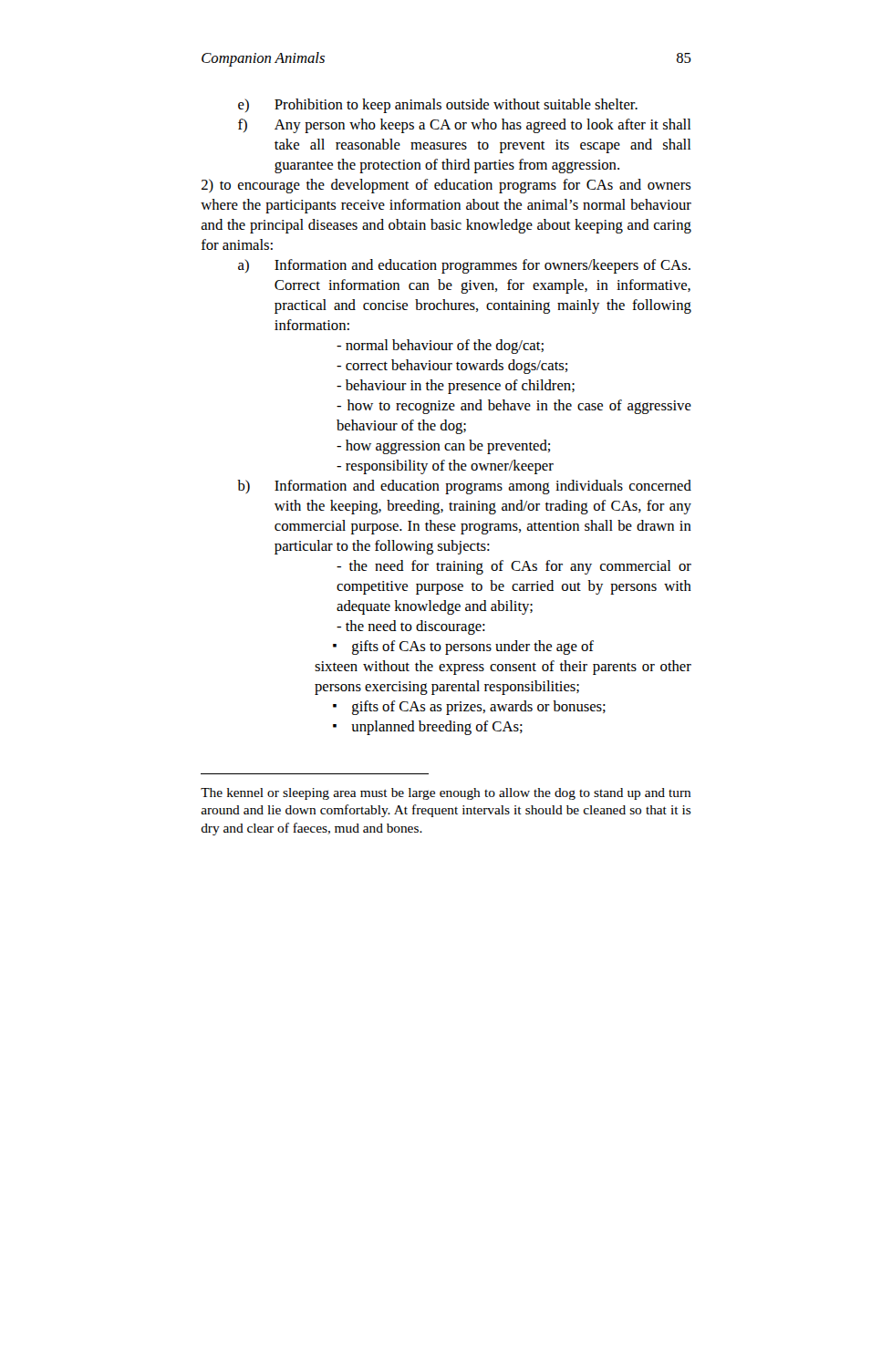Companion Animals 85
e) Prohibition to keep animals outside without suitable shelter.
f) Any person who keeps a CA or who has agreed to look after it shall take all reasonable measures to prevent its escape and shall guarantee the protection of third parties from aggression.
2) to encourage the development of education programs for CAs and owners where the participants receive information about the animal’s normal behaviour and the principal diseases and obtain basic knowledge about keeping and caring for animals:
a) Information and education programmes for owners/keepers of CAs. Correct information can be given, for example, in informative, practical and concise brochures, containing mainly the following information:
- normal behaviour of the dog/cat;
- correct behaviour towards dogs/cats;
- behaviour in the presence of children;
- how to recognize and behave in the case of aggressive behaviour of the dog;
- how aggression can be prevented;
- responsibility of the owner/keeper
b) Information and education programs among individuals concerned with the keeping, breeding, training and/or trading of CAs, for any commercial purpose. In these programs, attention shall be drawn in particular to the following subjects:
- the need for training of CAs for any commercial or competitive purpose to be carried out by persons with adequate knowledge and ability;
- the need to discourage:
gifts of CAs to persons under the age of
sixteen without the express consent of their parents or other persons exercising parental responsibilities;
gifts of CAs as prizes, awards or bonuses;
unplanned breeding of CAs;
The kennel or sleeping area must be large enough to allow the dog to stand up and turn around and lie down comfortably. At frequent intervals it should be cleaned so that it is dry and clear of faeces, mud and bones.